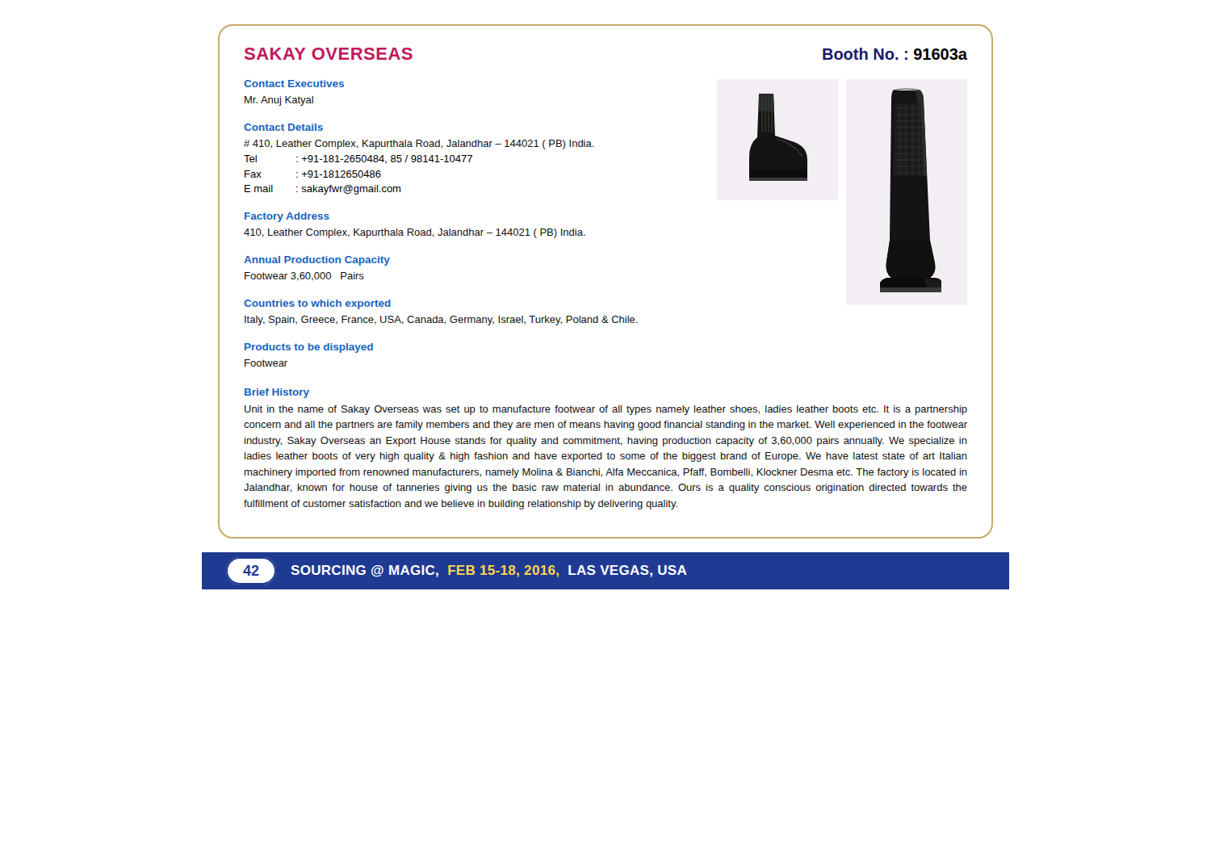SAKAY OVERSEAS
Booth No. : 91603a
Contact Executives
Mr. Anuj Katyal
Contact Details
# 410, Leather Complex, Kapurthala Road, Jalandhar – 144021 ( PB) India.
| Tel | : +91-181-2650484, 85 / 98141-10477 |
| Fax | : +91-1812650486 |
| E mail | : sakayfwr@gmail.com |
Factory Address
410, Leather Complex, Kapurthala Road, Jalandhar – 144021 ( PB) India.
Annual Production Capacity
Footwear 3,60,000 Pairs
Countries to which exported
Italy, Spain, Greece, France, USA, Canada, Germany, Israel, Turkey, Poland & Chile.
Products to be displayed
Footwear
Brief History
Unit in the name of Sakay Overseas was set up to manufacture footwear of all types namely leather shoes, ladies leather boots etc. It is a partnership concern and all the partners are family members and they are men of means having good financial standing in the market. Well experienced in the footwear industry, Sakay Overseas an Export House stands for quality and commitment, having production capacity of 3,60,000 pairs annually. We specialize in ladies leather boots of very high quality & high fashion and have exported to some of the biggest brand of Europe. We have latest state of art Italian machinery imported from renowned manufacturers, namely Molina & Bianchi, Alfa Meccanica, Pfaff, Bombelli, Klockner Desma etc. The factory is located in Jalandhar, known for house of tanneries giving us the basic raw material in abundance. Ours is a quality conscious origination directed towards the fulfillment of customer satisfaction and we believe in building relationship by delivering quality.
42
SOURCING @ MAGIC, FEB 15-18, 2016, LAS VEGAS, USA